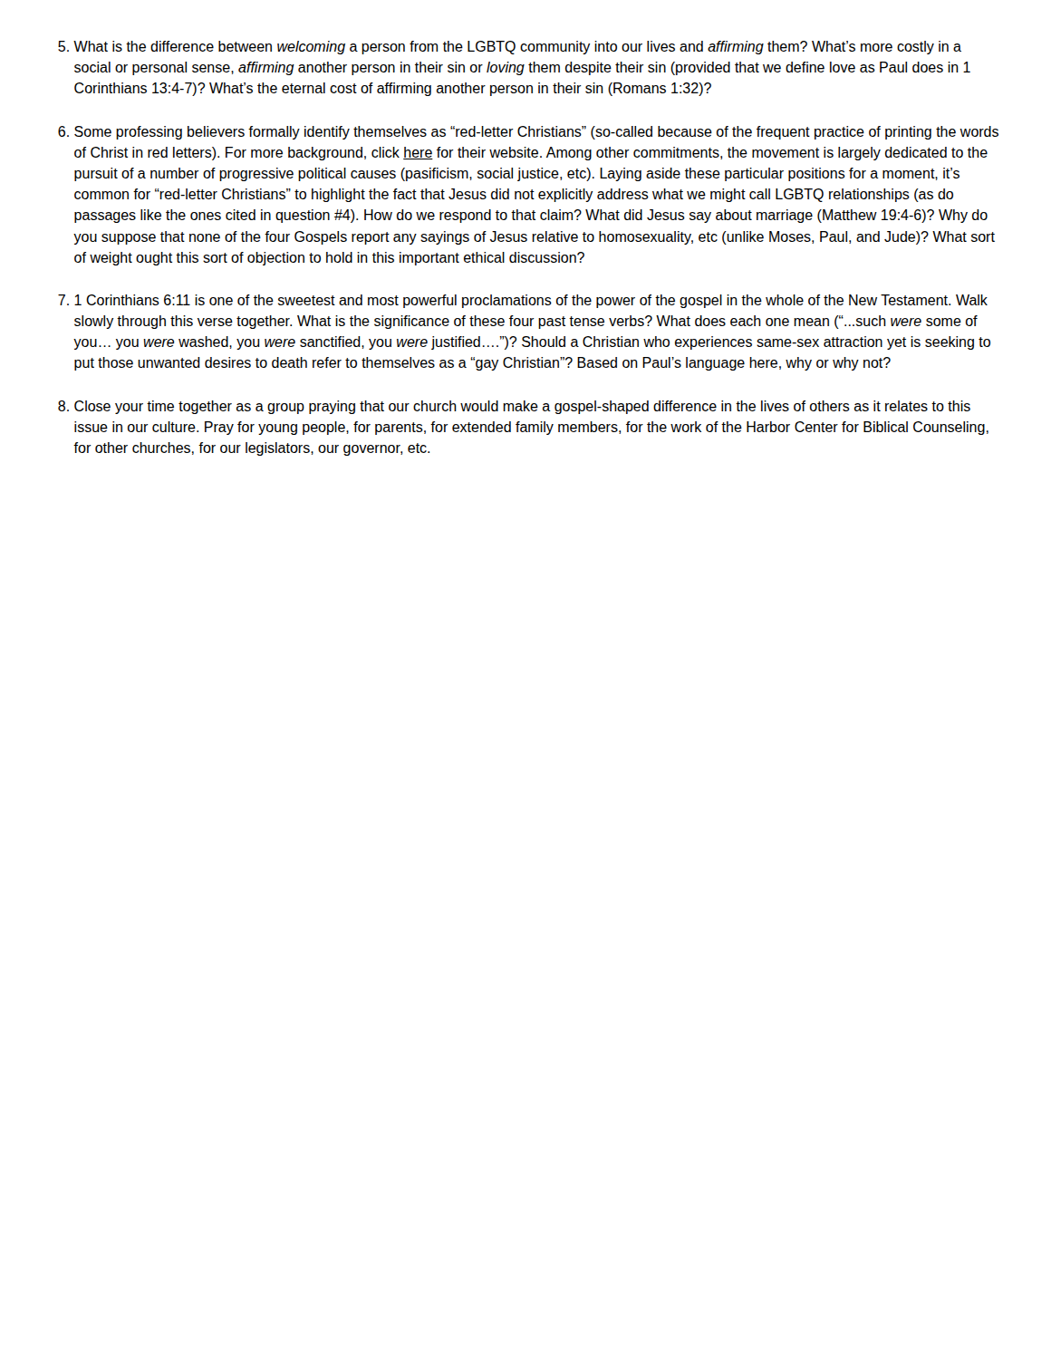What is the difference between welcoming a person from the LGBTQ community into our lives and affirming them? What’s more costly in a social or personal sense, affirming another person in their sin or loving them despite their sin (provided that we define love as Paul does in 1 Corinthians 13:4-7)? What’s the eternal cost of affirming another person in their sin (Romans 1:32)?
Some professing believers formally identify themselves as “red-letter Christians” (so-called because of the frequent practice of printing the words of Christ in red letters). For more background, click here for their website. Among other commitments, the movement is largely dedicated to the pursuit of a number of progressive political causes (pasificism, social justice, etc). Laying aside these particular positions for a moment, it’s common for “red-letter Christians” to highlight the fact that Jesus did not explicitly address what we might call LGBTQ relationships (as do passages like the ones cited in question #4). How do we respond to that claim? What did Jesus say about marriage (Matthew 19:4-6)? Why do you suppose that none of the four Gospels report any sayings of Jesus relative to homosexuality, etc (unlike Moses, Paul, and Jude)? What sort of weight ought this sort of objection to hold in this important ethical discussion?
1 Corinthians 6:11 is one of the sweetest and most powerful proclamations of the power of the gospel in the whole of the New Testament. Walk slowly through this verse together. What is the significance of these four past tense verbs? What does each one mean (“...such were some of you… you were washed, you were sanctified, you were justified….”)? Should a Christian who experiences same-sex attraction yet is seeking to put those unwanted desires to death refer to themselves as a “gay Christian”? Based on Paul’s language here, why or why not?
Close your time together as a group praying that our church would make a gospel-shaped difference in the lives of others as it relates to this issue in our culture. Pray for young people, for parents, for extended family members, for the work of the Harbor Center for Biblical Counseling, for other churches, for our legislators, our governor, etc.